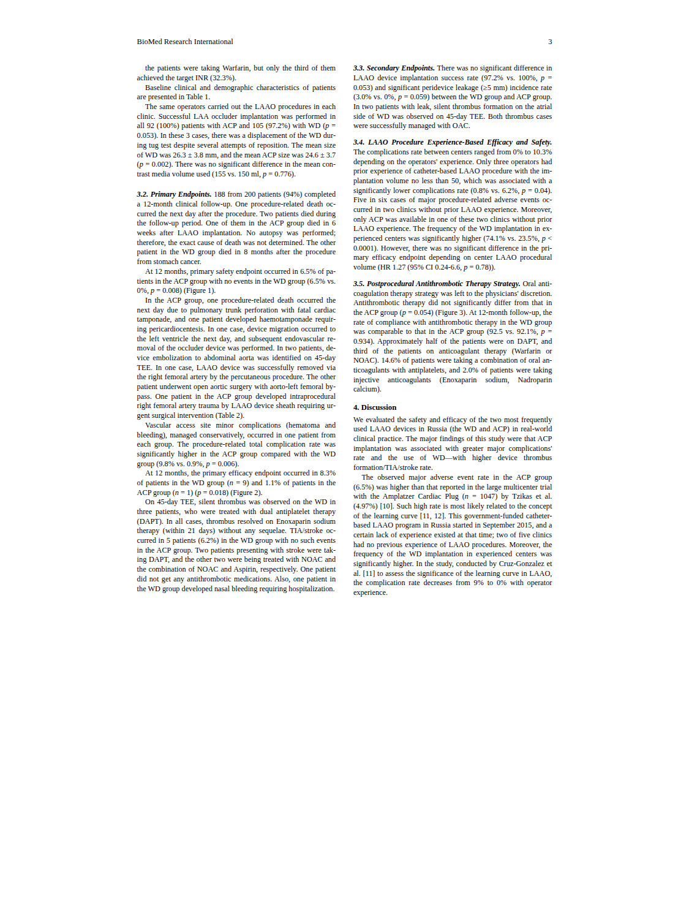BioMed Research International 3
the patients were taking Warfarin, but only the third of them achieved the target INR (32.3%).
Baseline clinical and demographic characteristics of patients are presented in Table 1.
The same operators carried out the LAAO procedures in each clinic. Successful LAA occluder implantation was performed in all 92 (100%) patients with ACP and 105 (97.2%) with WD (p = 0.053). In these 3 cases, there was a displacement of the WD during tug test despite several attempts of reposition. The mean size of WD was 26.3 ± 3.8 mm, and the mean ACP size was 24.6 ± 3.7 (p = 0.002). There was no significant difference in the mean contrast media volume used (155 vs. 150 ml, p = 0.776).
3.2. Primary Endpoints.
188 from 200 patients (94%) completed a 12-month clinical follow-up. One procedure-related death occurred the next day after the procedure. Two patients died during the follow-up period. One of them in the ACP group died in 6 weeks after LAAO implantation. No autopsy was performed; therefore, the exact cause of death was not determined. The other patient in the WD group died in 8 months after the procedure from stomach cancer.
At 12 months, primary safety endpoint occurred in 6.5% of patients in the ACP group with no events in the WD group (6.5% vs. 0%, p = 0.008) (Figure 1).
In the ACP group, one procedure-related death occurred the next day due to pulmonary trunk perforation with fatal cardiac tamponade, and one patient developed haemotamponade requiring pericardiocentesis. In one case, device migration occurred to the left ventricle the next day, and subsequent endovascular removal of the occluder device was performed. In two patients, device embolization to abdominal aorta was identified on 45-day TEE. In one case, LAAO device was successfully removed via the right femoral artery by the percutaneous procedure. The other patient underwent open aortic surgery with aorto-left femoral bypass. One patient in the ACP group developed intraprocedural right femoral artery trauma by LAAO device sheath requiring urgent surgical intervention (Table 2).
Vascular access site minor complications (hematoma and bleeding), managed conservatively, occurred in one patient from each group. The procedure-related total complication rate was significantly higher in the ACP group compared with the WD group (9.8% vs. 0.9%, p = 0.006).
At 12 months, the primary efficacy endpoint occurred in 8.3% of patients in the WD group (n = 9) and 1.1% of patients in the ACP group (n = 1) (p = 0.018) (Figure 2).
On 45-day TEE, silent thrombus was observed on the WD in three patients, who were treated with dual antiplatelet therapy (DAPT). In all cases, thrombus resolved on Enoxaparin sodium therapy (within 21 days) without any sequelae. TIA/stroke occurred in 5 patients (6.2%) in the WD group with no such events in the ACP group. Two patients presenting with stroke were taking DAPT, and the other two were being treated with NOAC and the combination of NOAC and Aspirin, respectively. One patient did not get any antithrombotic medications. Also, one patient in the WD group developed nasal bleeding requiring hospitalization.
3.3. Secondary Endpoints.
There was no significant difference in LAAO device implantation success rate (97.2% vs. 100%, p = 0.053) and significant peridevice leakage (≥5 mm) incidence rate (3.0% vs. 0%, p = 0.059) between the WD group and ACP group. In two patients with leak, silent thrombus formation on the atrial side of WD was observed on 45-day TEE. Both thrombus cases were successfully managed with OAC.
3.4. LAAO Procedure Experience-Based Efficacy and Safety.
The complications rate between centers ranged from 0% to 10.3% depending on the operators' experience. Only three operators had prior experience of catheter-based LAAO procedure with the implantation volume no less than 50, which was associated with a significantly lower complications rate (0.8% vs. 6.2%, p = 0.04). Five in six cases of major procedure-related adverse events occurred in two clinics without prior LAAO experience. Moreover, only ACP was available in one of these two clinics without prior LAAO experience. The frequency of the WD implantation in experienced centers was significantly higher (74.1% vs. 23.5%, p < 0.0001). However, there was no significant difference in the primary efficacy endpoint depending on center LAAO procedural volume (HR 1.27 (95% CI 0.24-6.6, p = 0.78)).
3.5. Postprocedural Antithrombotic Therapy Strategy.
Oral anticoagulation therapy strategy was left to the physicians' discretion. Antithrombotic therapy did not significantly differ from that in the ACP group (p = 0.054) (Figure 3). At 12-month follow-up, the rate of compliance with antithrombotic therapy in the WD group was comparable to that in the ACP group (92.5 vs. 92.1%, p = 0.934). Approximately half of the patients were on DAPT, and third of the patients on anticoagulant therapy (Warfarin or NOAC). 14.6% of patients were taking a combination of oral anticoagulants with antiplatelets, and 2.0% of patients were taking injective anticoagulants (Enoxaparin sodium, Nadroparin calcium).
4. Discussion
We evaluated the safety and efficacy of the two most frequently used LAAO devices in Russia (the WD and ACP) in real-world clinical practice. The major findings of this study were that ACP implantation was associated with greater major complications' rate and the use of WD—with higher device thrombus formation/TIA/stroke rate.
The observed major adverse event rate in the ACP group (6.5%) was higher than that reported in the large multicenter trial with the Amplatzer Cardiac Plug (n = 1047) by Tzikas et al. (4.97%) [10]. Such high rate is most likely related to the concept of the learning curve [11, 12]. This government-funded catheter-based LAAO program in Russia started in September 2015, and a certain lack of experience existed at that time; two of five clinics had no previous experience of LAAO procedures. Moreover, the frequency of the WD implantation in experienced centers was significantly higher. In the study, conducted by Cruz-Gonzalez et al. [11] to assess the significance of the learning curve in LAAO, the complication rate decreases from 9% to 0% with operator experience.